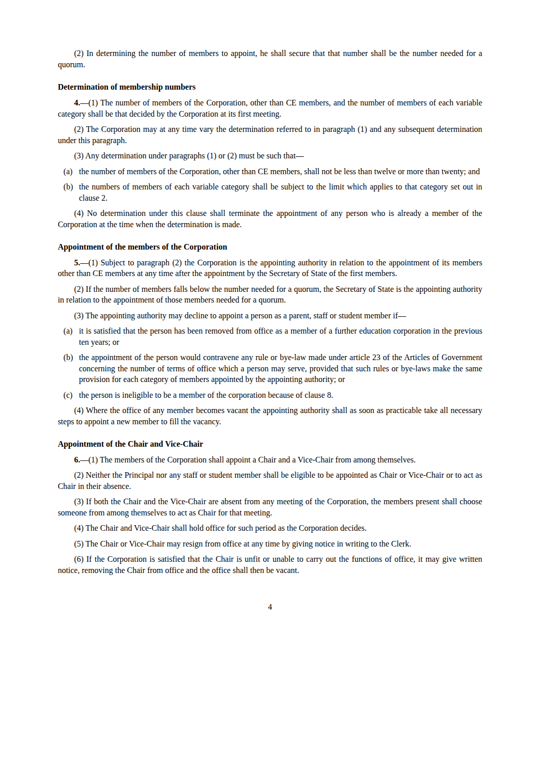(2) In determining the number of members to appoint, he shall secure that that number shall be the number needed for a quorum.
Determination of membership numbers
4.—(1) The number of members of the Corporation, other than CE members, and the number of members of each variable category shall be that decided by the Corporation at its first meeting.
(2) The Corporation may at any time vary the determination referred to in paragraph (1) and any subsequent determination under this paragraph.
(3) Any determination under paragraphs (1) or (2) must be such that—
(a) the number of members of the Corporation, other than CE members, shall not be less than twelve or more than twenty; and
(b) the numbers of members of each variable category shall be subject to the limit which applies to that category set out in clause 2.
(4) No determination under this clause shall terminate the appointment of any person who is already a member of the Corporation at the time when the determination is made.
Appointment of the members of the Corporation
5.—(1) Subject to paragraph (2) the Corporation is the appointing authority in relation to the appointment of its members other than CE members at any time after the appointment by the Secretary of State of the first members.
(2) If the number of members falls below the number needed for a quorum, the Secretary of State is the appointing authority in relation to the appointment of those members needed for a quorum.
(3) The appointing authority may decline to appoint a person as a parent, staff or student member if—
(a) it is satisfied that the person has been removed from office as a member of a further education corporation in the previous ten years; or
(b) the appointment of the person would contravene any rule or bye-law made under article 23 of the Articles of Government concerning the number of terms of office which a person may serve, provided that such rules or bye-laws make the same provision for each category of members appointed by the appointing authority; or
(c) the person is ineligible to be a member of the corporation because of clause 8.
(4) Where the office of any member becomes vacant the appointing authority shall as soon as practicable take all necessary steps to appoint a new member to fill the vacancy.
Appointment of the Chair and Vice-Chair
6.—(1) The members of the Corporation shall appoint a Chair and a Vice-Chair from among themselves.
(2) Neither the Principal nor any staff or student member shall be eligible to be appointed as Chair or Vice-Chair or to act as Chair in their absence.
(3) If both the Chair and the Vice-Chair are absent from any meeting of the Corporation, the members present shall choose someone from among themselves to act as Chair for that meeting.
(4) The Chair and Vice-Chair shall hold office for such period as the Corporation decides.
(5) The Chair or Vice-Chair may resign from office at any time by giving notice in writing to the Clerk.
(6) If the Corporation is satisfied that the Chair is unfit or unable to carry out the functions of office, it may give written notice, removing the Chair from office and the office shall then be vacant.
4